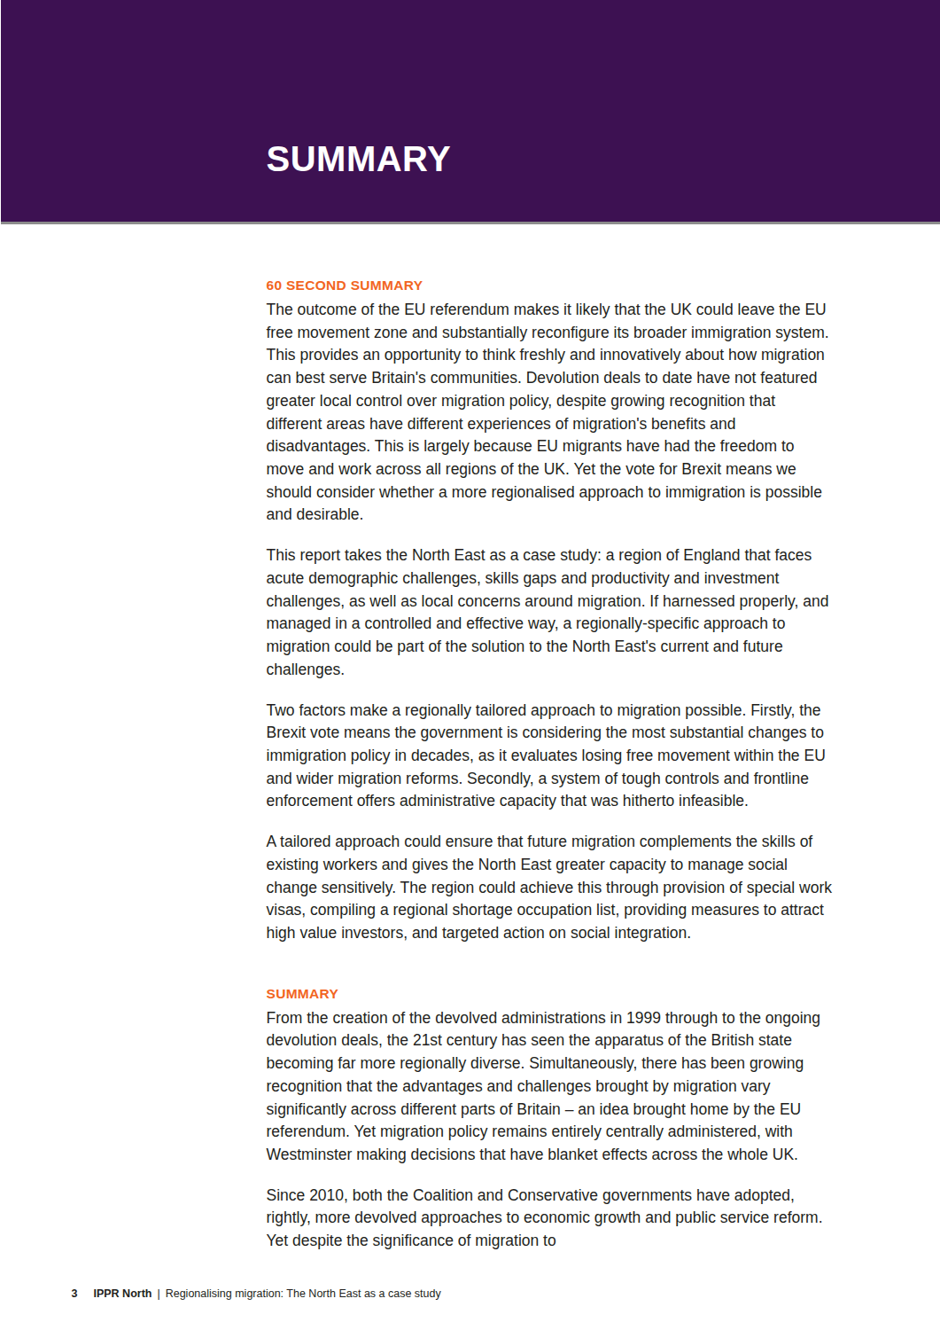SUMMARY
60 SECOND SUMMARY
The outcome of the EU referendum makes it likely that the UK could leave the EU free movement zone and substantially reconfigure its broader immigration system. This provides an opportunity to think freshly and innovatively about how migration can best serve Britain's communities. Devolution deals to date have not featured greater local control over migration policy, despite growing recognition that different areas have different experiences of migration's benefits and disadvantages. This is largely because EU migrants have had the freedom to move and work across all regions of the UK. Yet the vote for Brexit means we should consider whether a more regionalised approach to immigration is possible and desirable.
This report takes the North East as a case study: a region of England that faces acute demographic challenges, skills gaps and productivity and investment challenges, as well as local concerns around migration. If harnessed properly, and managed in a controlled and effective way, a regionally-specific approach to migration could be part of the solution to the North East's current and future challenges.
Two factors make a regionally tailored approach to migration possible. Firstly, the Brexit vote means the government is considering the most substantial changes to immigration policy in decades, as it evaluates losing free movement within the EU and wider migration reforms. Secondly, a system of tough controls and frontline enforcement offers administrative capacity that was hitherto infeasible.
A tailored approach could ensure that future migration complements the skills of existing workers and gives the North East greater capacity to manage social change sensitively. The region could achieve this through provision of special work visas, compiling a regional shortage occupation list, providing measures to attract high value investors, and targeted action on social integration.
SUMMARY
From the creation of the devolved administrations in 1999 through to the ongoing devolution deals, the 21st century has seen the apparatus of the British state becoming far more regionally diverse. Simultaneously, there has been growing recognition that the advantages and challenges brought by migration vary significantly across different parts of Britain – an idea brought home by the EU referendum. Yet migration policy remains entirely centrally administered, with Westminster making decisions that have blanket effects across the whole UK.
Since 2010, both the Coalition and Conservative governments have adopted, rightly, more devolved approaches to economic growth and public service reform. Yet despite the significance of migration to
3 IPPR North|Regionalising migration: The North East as a case study